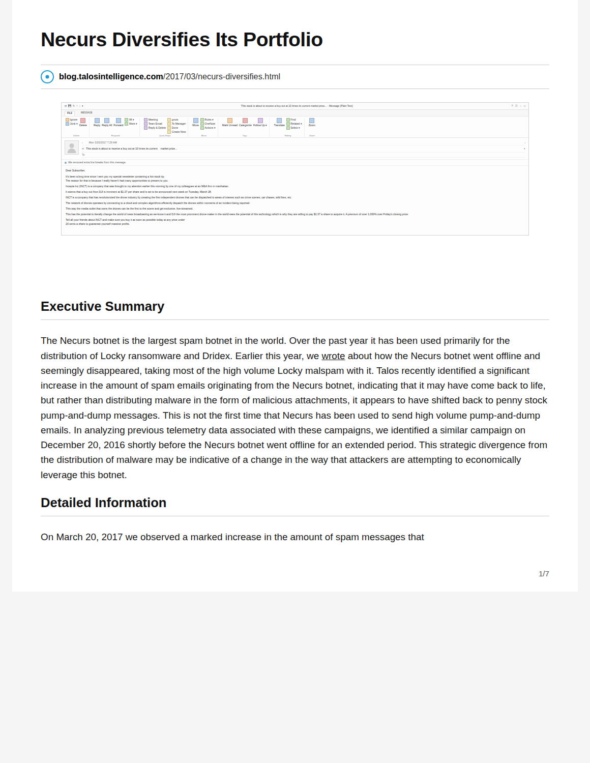Necurs Diversifies Its Portfolio
blog.talosintelligence.com/2017/03/necurs-diversifies.html
✉💾↻↑↓▾ This stock is about to receive a buy out at 10 times its current market price... - Message (Plain Text) ?☐–□
FILE MESSAGE
Ignore Junk ▾
Delete
Delete
Reply
Reply All
Forward
IM ▾ More ▾
Respond
Meeting Team Email Reply & Delete
gnuts To Manager Done Create New
Quick Steps
Move
Rules ▾ OneNote Actions ▾
Move
Mark Unread
Categorize
Follow Up ▾
Tags
Translate
Find Related ▾ Select ▾
Editing
Zoom
Zoom
‹ Mon 3/20/2017 7:29 AM ›
✉ This stock is about to receive a buy out at 10 times its current market price... ▾
To
We removed extra line breaks from this message.
Dear Subscriber,
It's been a long time since I sent you my special newsletter containing a hot stock tip.
The reason for that is because I really haven't had many opportunities to present to you.
Incepta Inc (INCT) is a company that was brought to my attention earlier this morning by one of my colleagues at an M&A firm in manhattan.
It seems that a buy out from DJI is imminent at $1.37 per share and is set to be announced next week on Tuesday, March 28.
INCT is a company that has revolutionized the drone industry by creating the first independent drones that can be dispatched to areas of interest such as crime scenes, car chases, wild fires, etc.
The network of drones operates by connecting to a cloud and complex algorithms efficiently dispatch the drones within moments of an incident being reported.
This way the media outlet that owns the drones can be the first to the scene and get exclusive, live-streamed.
This has the potential to literally change the world of news broadcasting as we know it and DJI the most prominent drone-maker in the world sees the potential of this technology which is why they are willing to pay $1.37 a share to acquire it. A premium of over 1,000% over Friday's closing price.
Tell all your friends about INCT and make sure you buy it as soon as possible today at any price under
20 cents a share to guarantee yourself massive profits.
Executive Summary
The Necurs botnet is the largest spam botnet in the world. Over the past year it has been used primarily for the distribution of Locky ransomware and Dridex. Earlier this year, we wrote about how the Necurs botnet went offline and seemingly disappeared, taking most of the high volume Locky malspam with it. Talos recently identified a significant increase in the amount of spam emails originating from the Necurs botnet, indicating that it may have come back to life, but rather than distributing malware in the form of malicious attachments, it appears to have shifted back to penny stock pump-and-dump messages. This is not the first time that Necurs has been used to send high volume pump-and-dump emails. In analyzing previous telemetry data associated with these campaigns, we identified a similar campaign on December 20, 2016 shortly before the Necurs botnet went offline for an extended period. This strategic divergence from the distribution of malware may be indicative of a change in the way that attackers are attempting to economically leverage this botnet.
Detailed Information
On March 20, 2017 we observed a marked increase in the amount of spam messages that
1/7